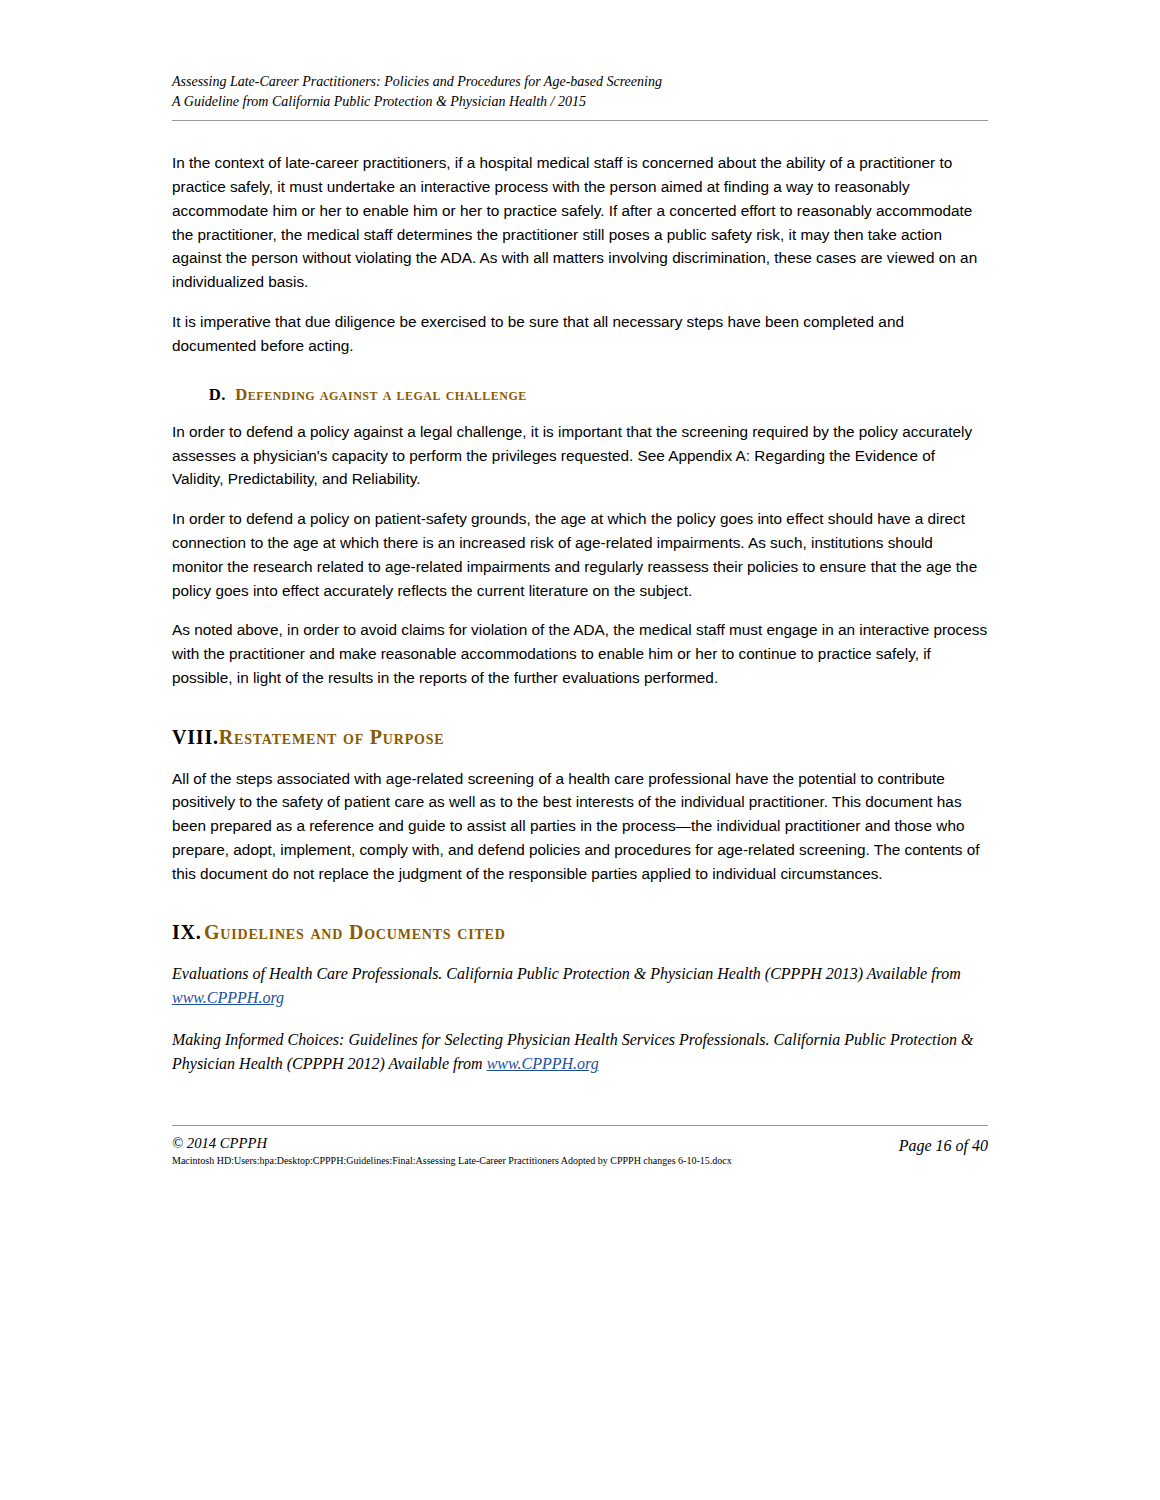Assessing Late-Career Practitioners: Policies and Procedures for Age-based Screening
A Guideline from California Public Protection & Physician Health / 2015
In the context of late-career practitioners, if a hospital medical staff is concerned about the ability of a practitioner to practice safely, it must undertake an interactive process with the person aimed at finding a way to reasonably accommodate him or her to enable him or her to practice safely. If after a concerted effort to reasonably accommodate the practitioner, the medical staff determines the practitioner still poses a public safety risk, it may then take action against the person without violating the ADA. As with all matters involving discrimination, these cases are viewed on an individualized basis.
It is imperative that due diligence be exercised to be sure that all necessary steps have been completed and documented before acting.
D. Defending against a legal challenge
In order to defend a policy against a legal challenge, it is important that the screening required by the policy accurately assesses a physician's capacity to perform the privileges requested. See Appendix A: Regarding the Evidence of Validity, Predictability, and Reliability.
In order to defend a policy on patient-safety grounds, the age at which the policy goes into effect should have a direct connection to the age at which there is an increased risk of age-related impairments. As such, institutions should monitor the research related to age-related impairments and regularly reassess their policies to ensure that the age the policy goes into effect accurately reflects the current literature on the subject.
As noted above, in order to avoid claims for violation of the ADA, the medical staff must engage in an interactive process with the practitioner and make reasonable accommodations to enable him or her to continue to practice safely, if possible, in light of the results in the reports of the further evaluations performed.
VIII. Restatement of Purpose
All of the steps associated with age-related screening of a health care professional have the potential to contribute positively to the safety of patient care as well as to the best interests of the individual practitioner. This document has been prepared as a reference and guide to assist all parties in the process—the individual practitioner and those who prepare, adopt, implement, comply with, and defend policies and procedures for age-related screening. The contents of this document do not replace the judgment of the responsible parties applied to individual circumstances.
IX. Guidelines and Documents cited
Evaluations of Health Care Professionals. California Public Protection & Physician Health (CPPPH 2013) Available from www.CPPPH.org
Making Informed Choices: Guidelines for Selecting Physician Health Services Professionals. California Public Protection & Physician Health (CPPPH 2012) Available from www.CPPPH.org
© 2014 CPPPH Macintosh HD:Users:hpa:Desktop:CPPPH:Guidelines:Final:Assessing Late-Career Practitioners Adopted by CPPPH changes 6-10-15.docx
Page 16 of 40